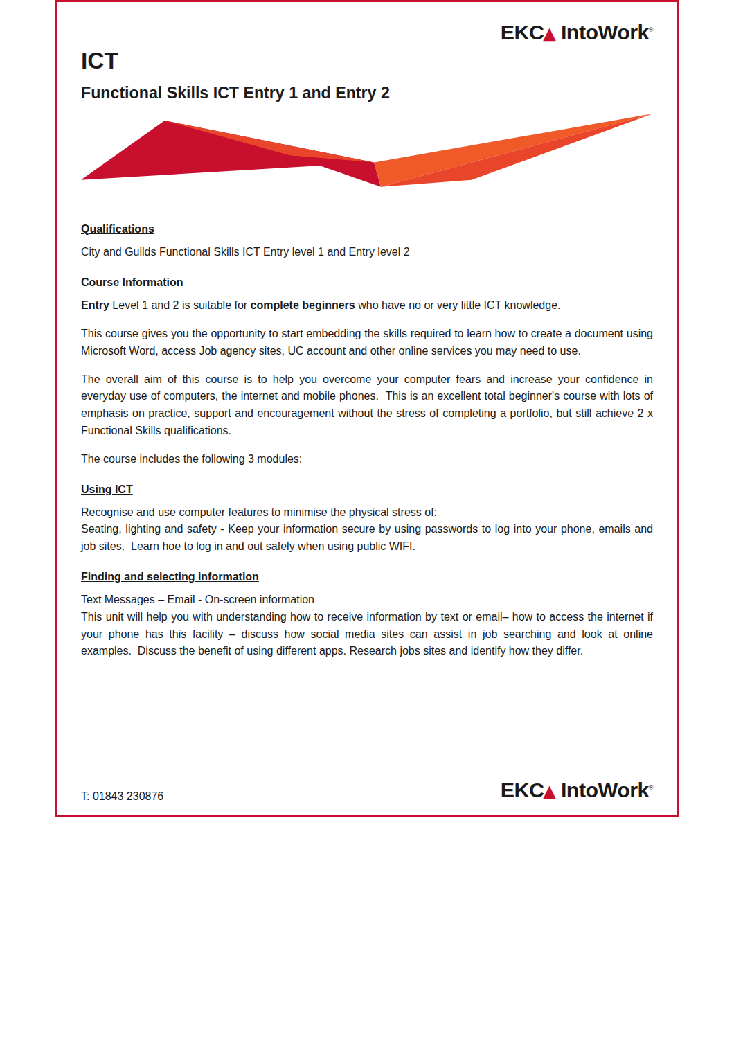EKC▴ IntoWork®
ICT
Functional Skills ICT Entry 1 and Entry 2
Qualifications
City and Guilds Functional Skills ICT Entry level 1 and Entry level 2
Course Information
Entry Level 1 and 2 is suitable for complete beginners who have no or very little ICT knowledge.
This course gives you the opportunity to start embedding the skills required to learn how to create a document using Microsoft Word, access Job agency sites, UC account and other online services you may need to use.
The overall aim of this course is to help you overcome your computer fears and increase your confidence in everyday use of computers, the internet and mobile phones. This is an excellent total beginner's course with lots of emphasis on practice, support and encouragement without the stress of completing a portfolio, but still achieve 2 x Functional Skills qualifications.
The course includes the following 3 modules:
Using ICT
Recognise and use computer features to minimise the physical stress of:
Seating, lighting and safety - Keep your information secure by using passwords to log into your phone, emails and job sites. Learn hoe to log in and out safely when using public WIFI.
Finding and selecting information
Text Messages – Email - On-screen information
This unit will help you with understanding how to receive information by text or email– how to access the internet if your phone has this facility – discuss how social media sites can assist in job searching and look at online examples. Discuss the benefit of using different apps. Research jobs sites and identify how they differ.
T: 01843 230876
EKC▴ IntoWork®